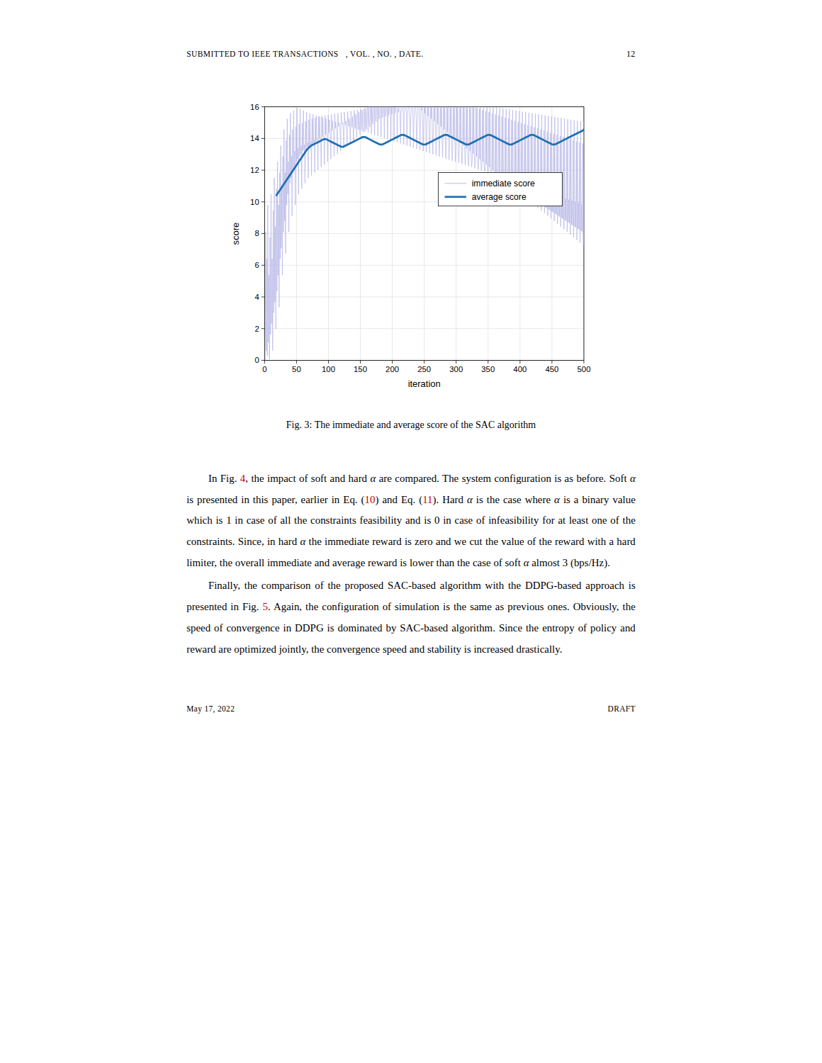Submitted to IEEE Transactions , Vol. , No. , Date.
12
0 2 4 6 8 10 12 14 16 0 50 100 150 200 250 300 350 400 450 500 iteration score immediate score average score
Fig. 3: The immediate and average score of the SAC algorithm
In Fig. 4, the impact of soft and hard α are compared. The system configuration is as before. Soft α is presented in this paper, earlier in Eq. (10) and Eq. (11). Hard α is the case where α is a binary value which is 1 in case of all the constraints feasibility and is 0 in case of infeasibility for at least one of the constraints. Since, in hard α the immediate reward is zero and we cut the value of the reward with a hard limiter, the overall immediate and average reward is lower than the case of soft α almost 3 (bps/Hz).
Finally, the comparison of the proposed SAC-based algorithm with the DDPG-based approach is presented in Fig. 5. Again, the configuration of simulation is the same as previous ones. Obviously, the speed of convergence in DDPG is dominated by SAC-based algorithm. Since the entropy of policy and reward are optimized jointly, the convergence speed and stability is increased drastically.
May 17, 2022
Draft